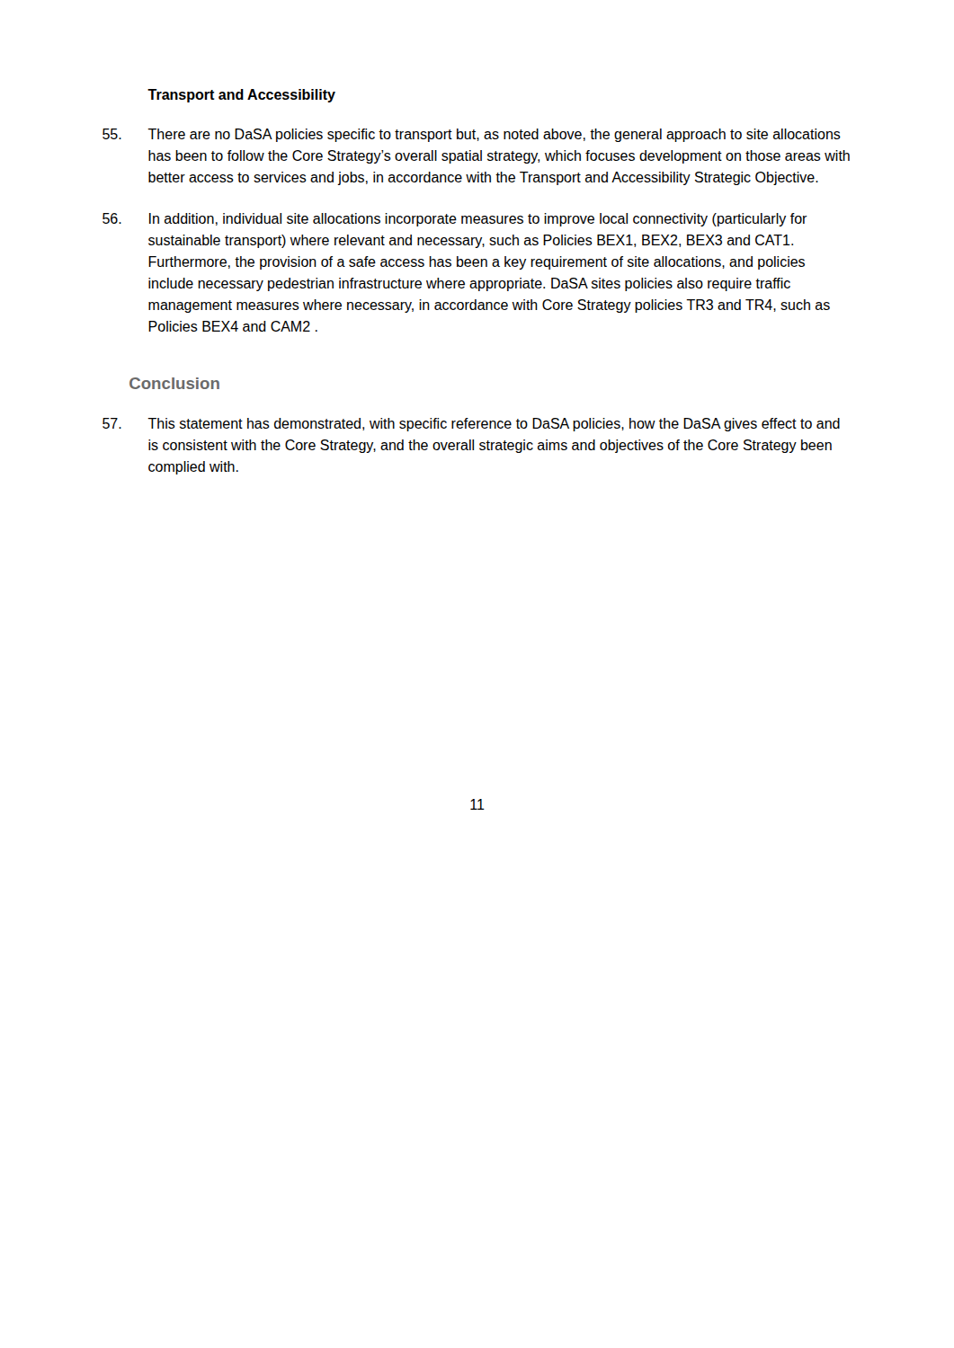Transport and Accessibility
55. There are no DaSA policies specific to transport but, as noted above, the general approach to site allocations has been to follow the Core Strategy’s overall spatial strategy, which focuses development on those areas with better access to services and jobs, in accordance with the Transport and Accessibility Strategic Objective.
56. In addition, individual site allocations incorporate measures to improve local connectivity (particularly for sustainable transport) where relevant and necessary, such as Policies BEX1, BEX2, BEX3 and CAT1. Furthermore, the provision of a safe access has been a key requirement of site allocations, and policies include necessary pedestrian infrastructure where appropriate. DaSA sites policies also require traffic management measures where necessary, in accordance with Core Strategy policies TR3 and TR4, such as Policies BEX4 and CAM2 .
Conclusion
57. This statement has demonstrated, with specific reference to DaSA policies, how the DaSA gives effect to and is consistent with the Core Strategy, and the overall strategic aims and objectives of the Core Strategy been complied with.
11